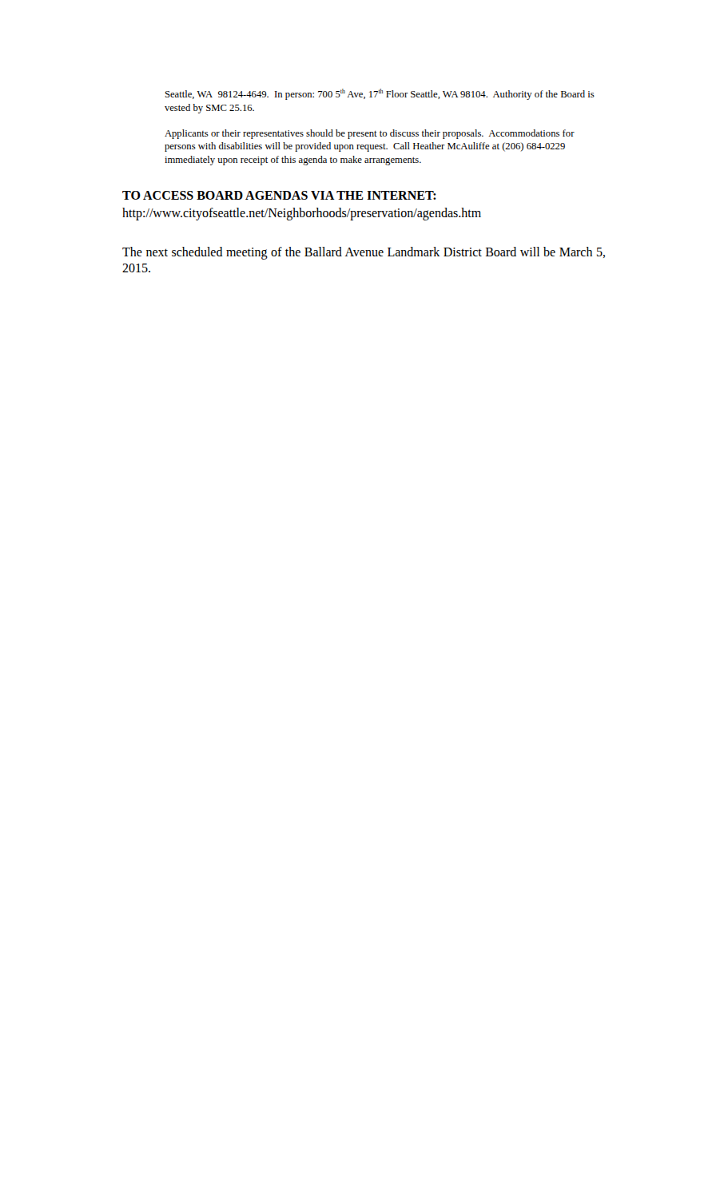Seattle, WA 98124-4649. In person: 700 5th Ave, 17th Floor Seattle, WA 98104. Authority of the Board is vested by SMC 25.16.
Applicants or their representatives should be present to discuss their proposals. Accommodations for persons with disabilities will be provided upon request. Call Heather McAuliffe at (206) 684-0229 immediately upon receipt of this agenda to make arrangements.
To Access Board Agendas Via the Internet:
http://www.cityofseattle.net/Neighborhoods/preservation/agendas.htm
The next scheduled meeting of the Ballard Avenue Landmark District Board will be March 5, 2015.